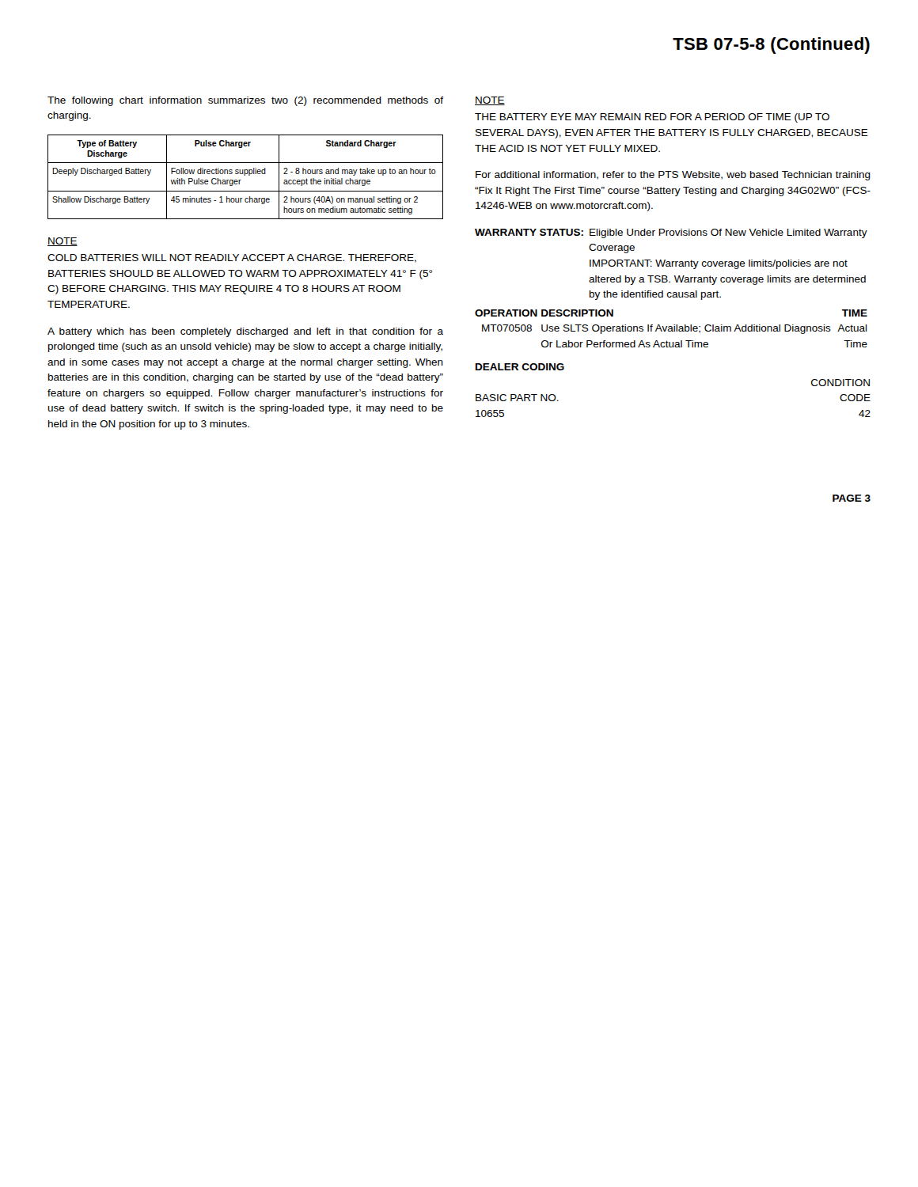TSB 07-5-8 (Continued)
The following chart information summarizes two (2) recommended methods of charging.
| Type of Battery Discharge | Pulse Charger | Standard Charger |
| --- | --- | --- |
| Deeply Discharged Battery | Follow directions supplied with Pulse Charger | 2 - 8 hours and may take up to an hour to accept the initial charge |
| Shallow Discharge Battery | 45 minutes - 1 hour charge | 2 hours (40A) on manual setting or 2 hours on medium automatic setting |
NOTE
COLD BATTERIES WILL NOT READILY ACCEPT A CHARGE. THEREFORE, BATTERIES SHOULD BE ALLOWED TO WARM TO APPROXIMATELY 41° F (5° C) BEFORE CHARGING. THIS MAY REQUIRE 4 TO 8 HOURS AT ROOM TEMPERATURE.
A battery which has been completely discharged and left in that condition for a prolonged time (such as an unsold vehicle) may be slow to accept a charge initially, and in some cases may not accept a charge at the normal charger setting. When batteries are in this condition, charging can be started by use of the “dead battery” feature on chargers so equipped. Follow charger manufacturer’s instructions for use of dead battery switch. If switch is the spring-loaded type, it may need to be held in the ON position for up to 3 minutes.
NOTE
THE BATTERY EYE MAY REMAIN RED FOR A PERIOD OF TIME (UP TO SEVERAL DAYS), EVEN AFTER THE BATTERY IS FULLY CHARGED, BECAUSE THE ACID IS NOT YET FULLY MIXED.
For additional information, refer to the PTS Website, web based Technician training “Fix It Right The First Time” course “Battery Testing and Charging 34G02W0” (FCS-14246-WEB on www.motorcraft.com).
WARRANTY STATUS:
Eligible Under Provisions Of New Vehicle Limited Warranty Coverage
IMPORTANT: Warranty coverage limits/policies are not altered by a TSB. Warranty coverage limits are determined by the identified causal part.
| OPERATION | DESCRIPTION | TIME |
| --- | --- | --- |
| MT070508 | Use SLTS Operations If Available; Claim Additional Diagnosis Or Labor Performed As Actual Time | Actual Time |
DEALER CODING
| | CONDITION |
| BASIC PART NO. | CODE |
| 10655 | 42 |
PAGE 3